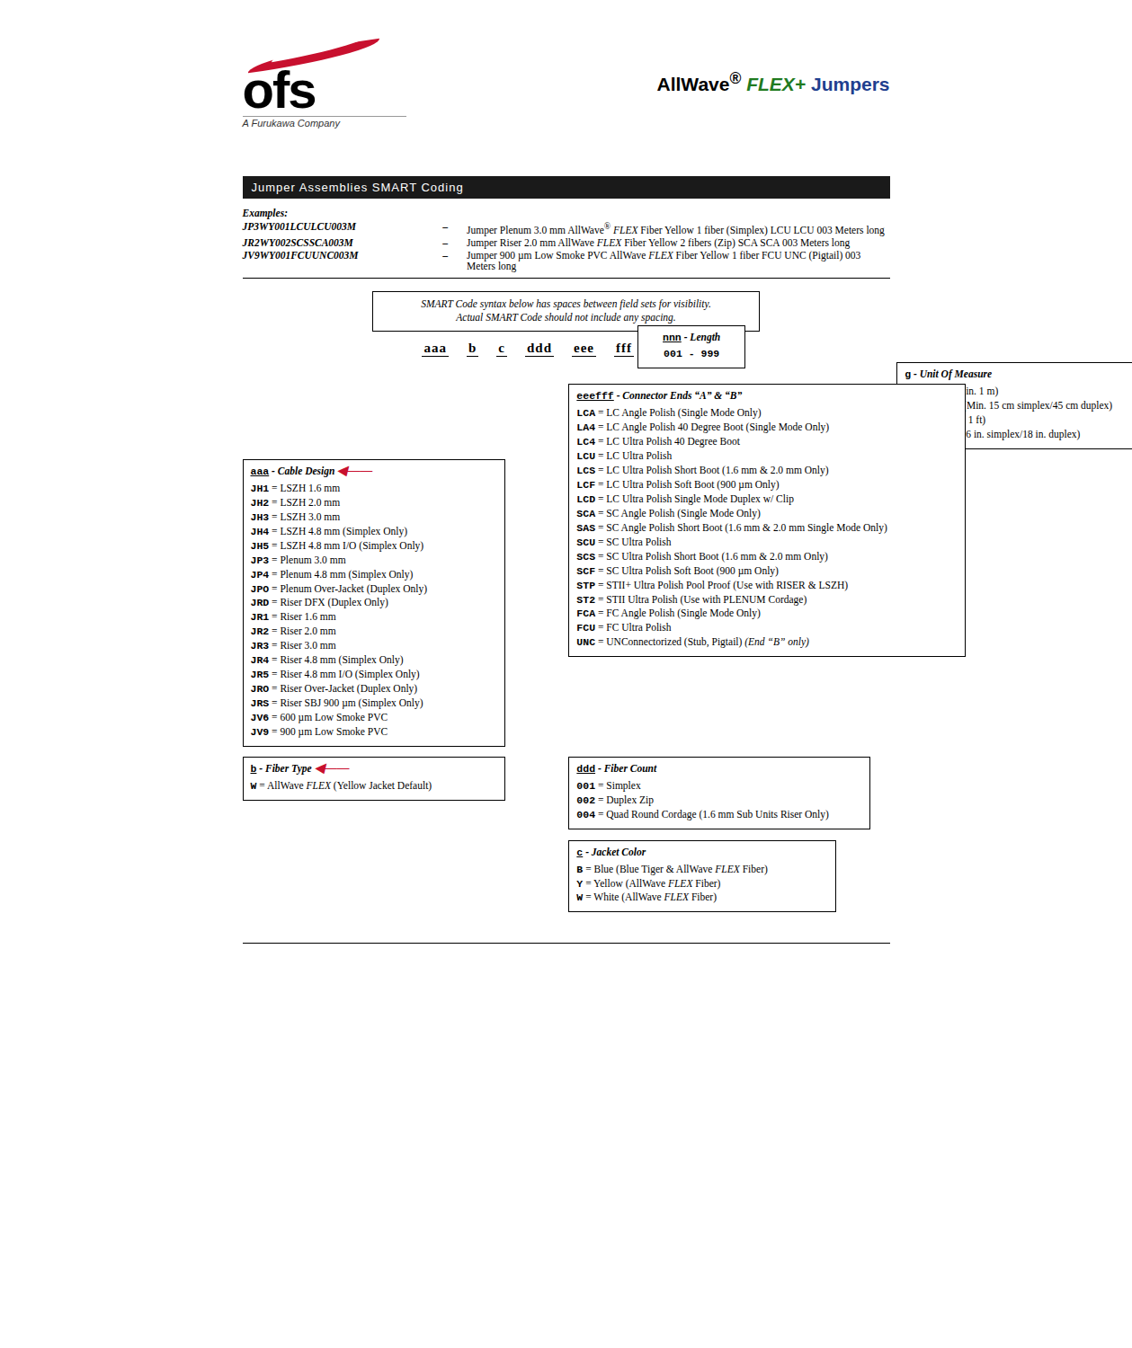ofs
A Furukawa Company
AllWave® FLEX+ Jumpers
Jumper Assemblies SMART Coding
Examples:
| JP3WY001LCULCU003M | – | Jumper Plenum 3.0 mm AllWave ® FLEX Fiber Yellow 1 fiber (Simplex) LCU LCU 003 Meters long |
| JR2WY002SCSSCA003M | – | Jumper Riser 2.0 mm AllWave FLEX Fiber Yellow 2 fibers (Zip) SCA SCA 003 Meters long |
| JV9WY001FCUUNC003M | – | Jumper 900 µm Low Smoke PVC AllWave FLEX Fiber Yellow 1 fiber FCU UNC (Pigtail) 003 Meters long |
SMART Code syntax below has spaces between field sets for visibility.
Actual SMART Code should not include any spacing.
aaa bcddd eee fff nnn g
g - Unit Of Measure
M = Meters (Min. 1 m)
C = Centimeters (Min. 15 cm simplex/45 cm duplex)
F = Feet (Min. 1 ft)
I = Inches (Min. 6 in. simplex/18 in. duplex)
aaa - Cable Design ◀——
JH1 = LSZH 1.6 mm
JH2 = LSZH 2.0 mm
JH3 = LSZH 3.0 mm
JH4 = LSZH 4.8 mm (Simplex Only)
JH5 = LSZH 4.8 mm I/O (Simplex Only)
JP3 = Plenum 3.0 mm
JP4 = Plenum 4.8 mm (Simplex Only)
JPO = Plenum Over-Jacket (Duplex Only)
JRD = Riser DFX (Duplex Only)
JR1 = Riser 1.6 mm
JR2 = Riser 2.0 mm
JR3 = Riser 3.0 mm
JR4 = Riser 4.8 mm (Simplex Only)
JR5 = Riser 4.8 mm I/O (Simplex Only)
JRO = Riser Over-Jacket (Duplex Only)
JRS = Riser SBJ 900 µm (Simplex Only)
JV6 = 600 µm Low Smoke PVC
JV9 = 900 µm Low Smoke PVC
nnn - Length
001 - 999
eeefff - Connector Ends “A” & “B”
LCA = LC Angle Polish (Single Mode Only)
LA4 = LC Angle Polish 40 Degree Boot (Single Mode Only)
LC4 = LC Ultra Polish 40 Degree Boot
LCU = LC Ultra Polish
LCS = LC Ultra Polish Short Boot (1.6 mm & 2.0 mm Only)
LCF = LC Ultra Polish Soft Boot (900 µm Only)
LCD = LC Ultra Polish Single Mode Duplex w/ Clip
SCA = SC Angle Polish (Single Mode Only)
SAS = SC Angle Polish Short Boot (1.6 mm & 2.0 mm Single Mode Only)
SCU = SC Ultra Polish
SCS = SC Ultra Polish Short Boot (1.6 mm & 2.0 mm Only)
SCF = SC Ultra Polish Soft Boot (900 µm Only)
STP = STII+ Ultra Polish Pool Proof (Use with RISER & LSZH)
ST2 = STII Ultra Polish (Use with PLENUM Cordage)
FCA = FC Angle Polish (Single Mode Only)
FCU = FC Ultra Polish
UNC = UNConnectorized (Stub, Pigtail) (End “B” only)
b - Fiber Type ◀——
W = AllWave FLEX (Yellow Jacket Default)
ddd - Fiber Count
001 = Simplex
002 = Duplex Zip
004 = Quad Round Cordage (1.6 mm Sub Units Riser Only)
c - Jacket Color
B = Blue (Blue Tiger & AllWave FLEX Fiber)
Y = Yellow (AllWave FLEX Fiber)
W = White (AllWave FLEX Fiber)